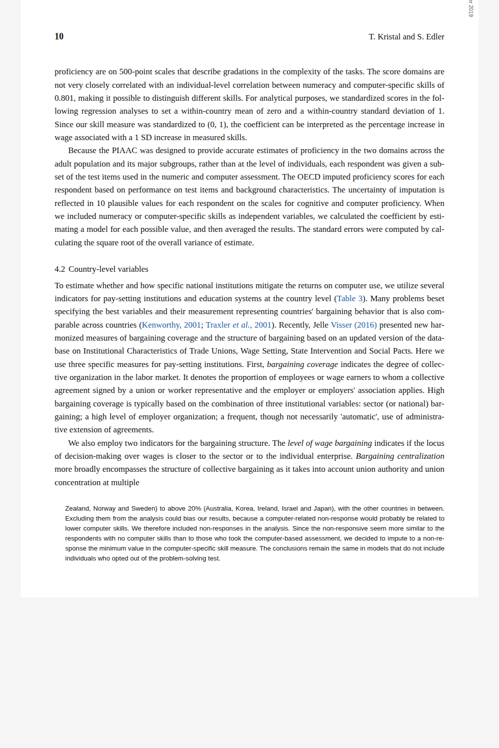Downloaded from https://academic.oup.com/ser/advance-article-abstract/doi/10.1093/ser/mwz049/5632020 by Haifa University Library user on 24 November 2019
10 T. Kristal and S. Edler
proficiency are on 500-point scales that describe gradations in the complexity of the tasks. The score domains are not very closely correlated with an individual-level correlation between numeracy and computer-specific skills of 0.801, making it possible to distinguish different skills. For analytical purposes, we standardized scores in the following regression analyses to set a within-country mean of zero and a within-country standard deviation of 1. Since our skill measure was standardized to (0, 1), the coefficient can be interpreted as the percentage increase in wage associated with a 1 SD increase in measured skills.
Because the PIAAC was designed to provide accurate estimates of proficiency in the two domains across the adult population and its major subgroups, rather than at the level of individuals, each respondent was given a subset of the test items used in the numeric and computer assessment. The OECD imputed proficiency scores for each respondent based on performance on test items and background characteristics. The uncertainty of imputation is reflected in 10 plausible values for each respondent on the scales for cognitive and computer proficiency. When we included numeracy or computer-specific skills as independent variables, we calculated the coefficient by estimating a model for each possible value, and then averaged the results. The standard errors were computed by calculating the square root of the overall variance of estimate.
4.2 Country-level variables
To estimate whether and how specific national institutions mitigate the returns on computer use, we utilize several indicators for pay-setting institutions and education systems at the country level (Table 3). Many problems beset specifying the best variables and their measurement representing countries' bargaining behavior that is also comparable across countries (Kenworthy, 2001; Traxler et al., 2001). Recently, Jelle Visser (2016) presented new harmonized measures of bargaining coverage and the structure of bargaining based on an updated version of the database on Institutional Characteristics of Trade Unions, Wage Setting, State Intervention and Social Pacts. Here we use three specific measures for pay-setting institutions. First, bargaining coverage indicates the degree of collective organization in the labor market. It denotes the proportion of employees or wage earners to whom a collective agreement signed by a union or worker representative and the employer or employers' association applies. High bargaining coverage is typically based on the combination of three institutional variables: sector (or national) bargaining; a high level of employer organization; a frequent, though not necessarily 'automatic', use of administrative extension of agreements.
We also employ two indicators for the bargaining structure. The level of wage bargaining indicates if the locus of decision-making over wages is closer to the sector or to the individual enterprise. Bargaining centralization more broadly encompasses the structure of collective bargaining as it takes into account union authority and union concentration at multiple
Zealand, Norway and Sweden) to above 20% (Australia, Korea, Ireland, Israel and Japan), with the other countries in between. Excluding them from the analysis could bias our results, because a computer-related non-response would probably be related to lower computer skills. We therefore included non-responses in the analysis. Since the non-responsive seem more similar to the respondents with no computer skills than to those who took the computer-based assessment, we decided to impute to a non-response the minimum value in the computer-specific skill measure. The conclusions remain the same in models that do not include individuals who opted out of the problem-solving test.